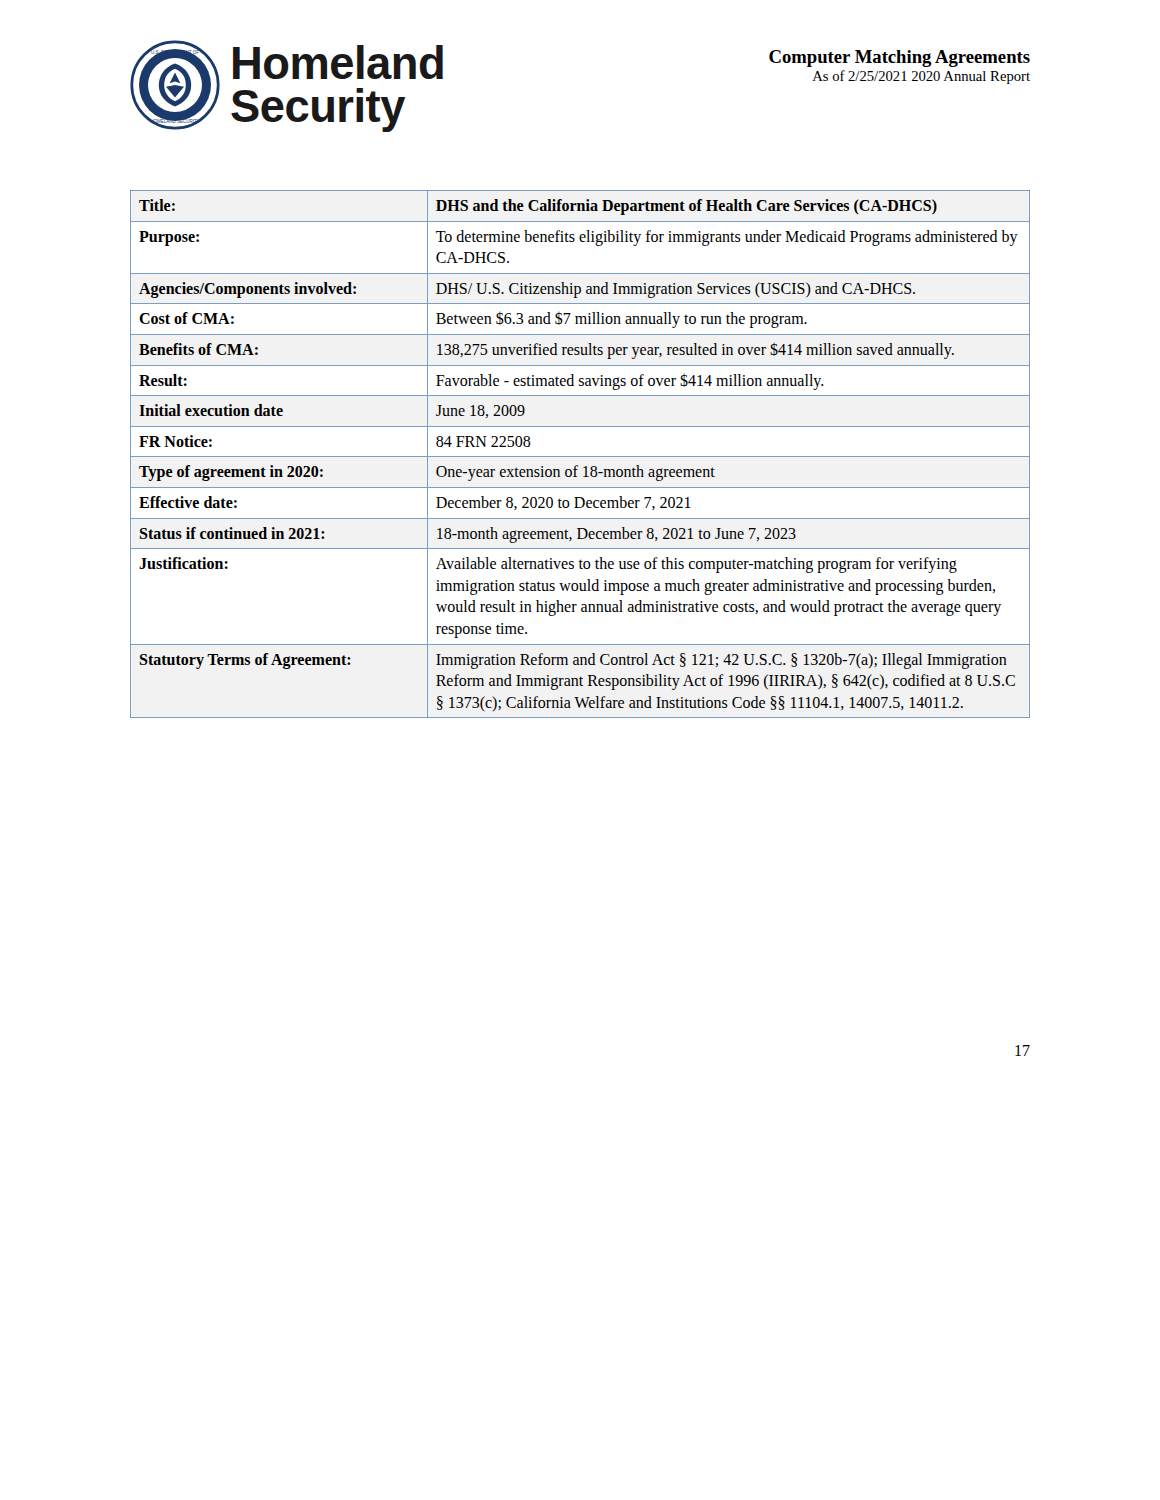U.S. DEPARTMENT OF HOMELAND SECURITY
Homeland
Security
Computer Matching Agreements
As of 2/25/2021 2020 Annual Report
| Title: | DHS and the California Department of Health Care Services (CA-DHCS) |
| Purpose: | To determine benefits eligibility for immigrants under Medicaid Programs administered by CA-DHCS. |
| Agencies/Components involved: | DHS/ U.S. Citizenship and Immigration Services (USCIS) and CA-DHCS. |
| Cost of CMA: | Between $6.3 and $7 million annually to run the program. |
| Benefits of CMA: | 138,275 unverified results per year, resulted in over $414 million saved annually. |
| Result: | Favorable - estimated savings of over $414 million annually. |
| Initial execution date | June 18, 2009 |
| FR Notice: | 84 FRN 22508 |
| Type of agreement in 2020: | One-year extension of 18-month agreement |
| Effective date: | December 8, 2020 to December 7, 2021 |
| Status if continued in 2021: | 18-month agreement, December 8, 2021 to June 7, 2023 |
| Justification: | Available alternatives to the use of this computer-matching program for verifying immigration status would impose a much greater administrative and processing burden, would result in higher annual administrative costs, and would protract the average query response time. |
| Statutory Terms of Agreement: | Immigration Reform and Control Act § 121; 42 U.S.C. § 1320b-7(a); Illegal Immigration Reform and Immigrant Responsibility Act of 1996 (IIRIRA), § 642(c), codified at 8 U.S.C § 1373(c); California Welfare and Institutions Code §§ 11104.1, 14007.5, 14011.2. |
17